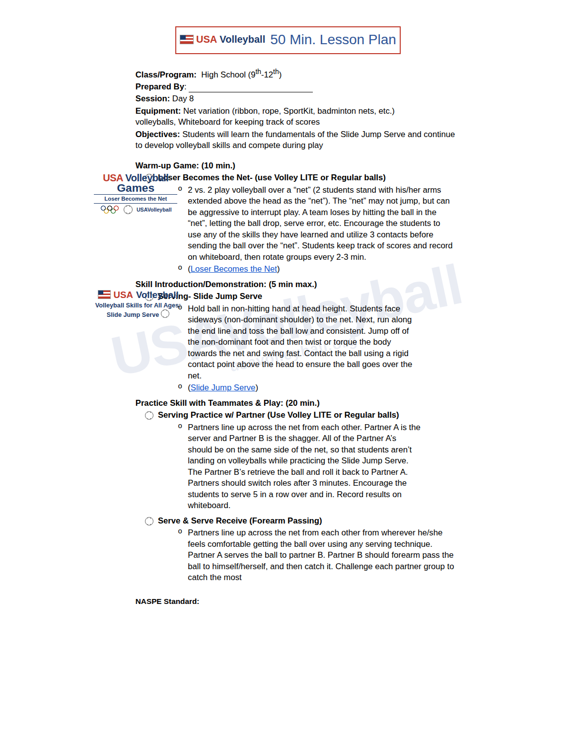USAVolleyball usavolleyball.org
USA Volleyball 50 Min. Lesson Plan
Class/Program: High School (9th-12th)
Prepared By:
Session: Day 8
Equipment: Net variation (ribbon, rope, SportKit, badminton nets, etc.)
volleyballs, Whiteboard for keeping track of scores
Objectives: Students will learn the fundamentals of the Slide Jump Serve and continue to develop volleyball skills and compete during play
Warm-up Game: (10 min.)
Loser Becomes the Net- (use Volley LITE or Regular balls)
2 vs. 2 play volleyball over a “net” (2 students stand with his/her arms extended above the head as the “net”). The “net” may not jump, but can be aggressive to interrupt play. A team loses by hitting the ball in the “net”, letting the ball drop, serve error, etc. Encourage the students to use any of the skills they have learned and utilize 3 contacts before sending the ball over the “net”. Students keep track of scores and record on whiteboard, then rotate groups every 2-3 min.
(Loser Becomes the Net)
Skill Introduction/Demonstration: (5 min max.)
Serving- Slide Jump Serve
Hold ball in non-hitting hand at head height. Students face sideways (non-dominant shoulder) to the net. Next, run along the end line and toss the ball low and consistent. Jump off of the non-dominant foot and then twist or torque the body towards the net and swing fast. Contact the ball using a rigid contact point above the head to ensure the ball goes over the net.
(Slide Jump Serve)
Practice Skill with Teammates & Play: (20 min.)
Serving Practice w/ Partner (Use Volley LITE or Regular balls)
Partners line up across the net from each other. Partner A is the server and Partner B is the shagger. All of the Partner A’s should be on the same side of the net, so that students aren’t landing on volleyballs while practicing the Slide Jump Serve. The Partner B’s retrieve the ball and roll it back to Partner A. Partners should switch roles after 3 minutes. Encourage the students to serve 5 in a row over and in. Record results on whiteboard.
Serve & Serve Receive (Forearm Passing)
Partners line up across the net from each other from wherever he/she feels comfortable getting the ball over using any serving technique. Partner A serves the ball to partner B. Partner B should forearm pass the ball to himself/herself, and then catch it. Challenge each partner group to catch the most
NASPE Standard:
USA Volleyball
Games
Loser Becomes the Net
USAVolleyball
USAVolleyball
Volleyball Skills for All Ages:
Slide Jump Serve